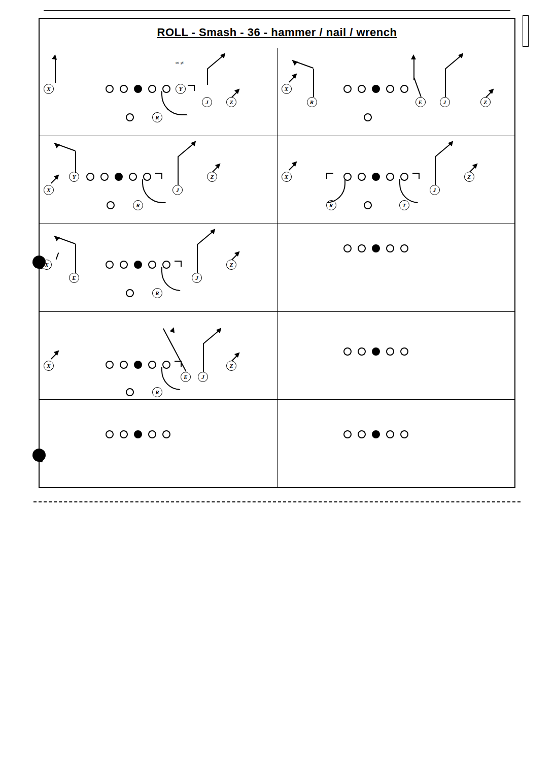ROLL - Smash - 36 - hammer / nail / wrench
| X Y J Z R ≈ ≠ | X R E J Z |
| X Y J Z R | X J Z R T |
| X E J Z R | |
| X E J Z R | |